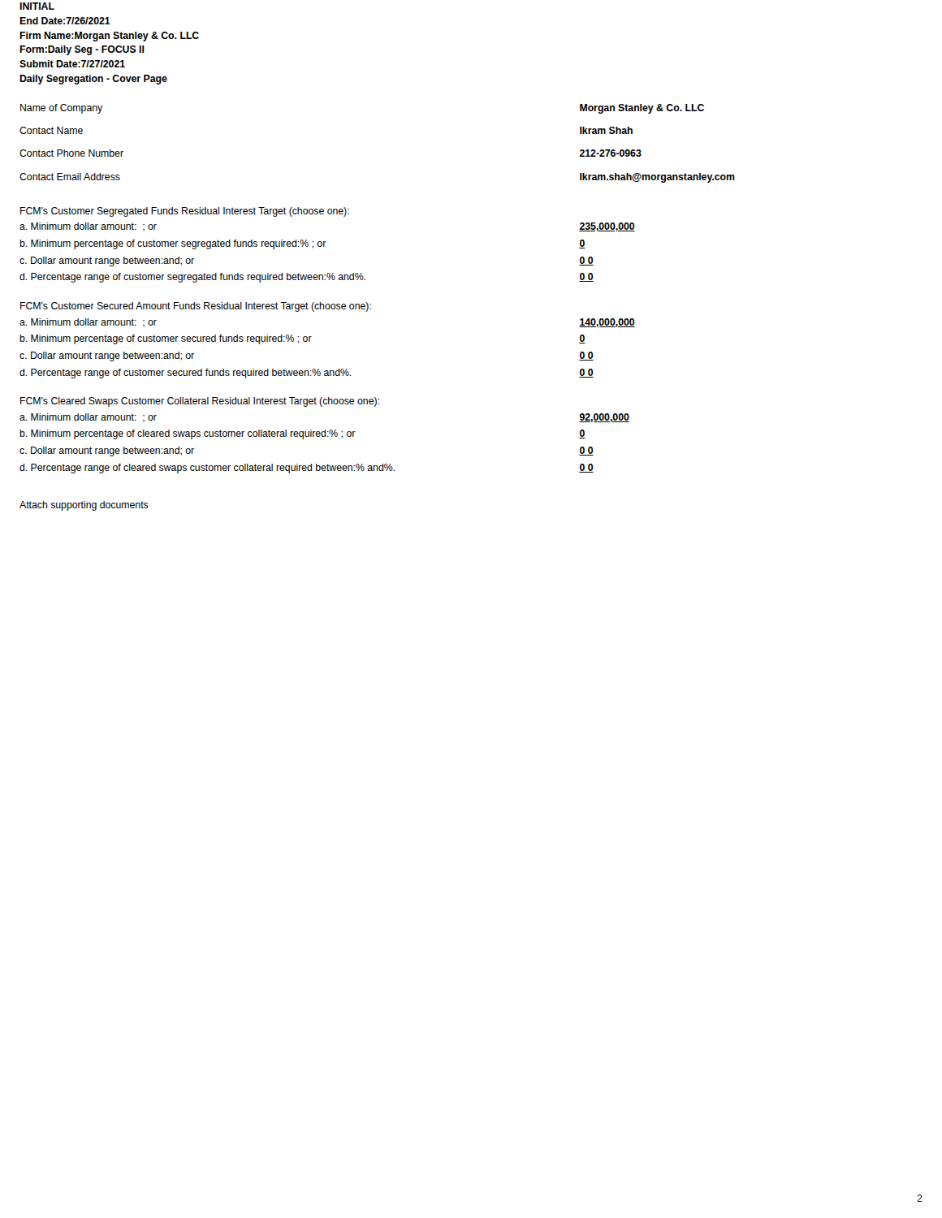INITIAL
End Date:7/26/2021
Firm Name:Morgan Stanley & Co. LLC
Form:Daily Seg - FOCUS II
Submit Date:7/27/2021
Daily Segregation - Cover Page
| Name of Company | Morgan Stanley & Co. LLC |
| Contact Name | Ikram Shah |
| Contact Phone Number | 212-276-0963 |
| Contact Email Address | Ikram.shah@morganstanley.com |
FCM's Customer Segregated Funds Residual Interest Target (choose one):
| a. Minimum dollar amount: ; or | 235,000,000 |
| b. Minimum percentage of customer segregated funds required:% ; or | 0 |
| c. Dollar amount range between:and; or | 0 0 |
| d. Percentage range of customer segregated funds required between:% and%. | 0 0 |
FCM's Customer Secured Amount Funds Residual Interest Target (choose one):
| a. Minimum dollar amount: ; or | 140,000,000 |
| b. Minimum percentage of customer secured funds required:% ; or | 0 |
| c. Dollar amount range between:and; or | 0 0 |
| d. Percentage range of customer secured funds required between:% and%. | 0 0 |
FCM's Cleared Swaps Customer Collateral Residual Interest Target (choose one):
| a. Minimum dollar amount: ; or | 92,000,000 |
| b. Minimum percentage of cleared swaps customer collateral required:% ; or | 0 |
| c. Dollar amount range between:and; or | 0 0 |
| d. Percentage range of cleared swaps customer collateral required between:% and%. | 0 0 |
Attach supporting documents
2